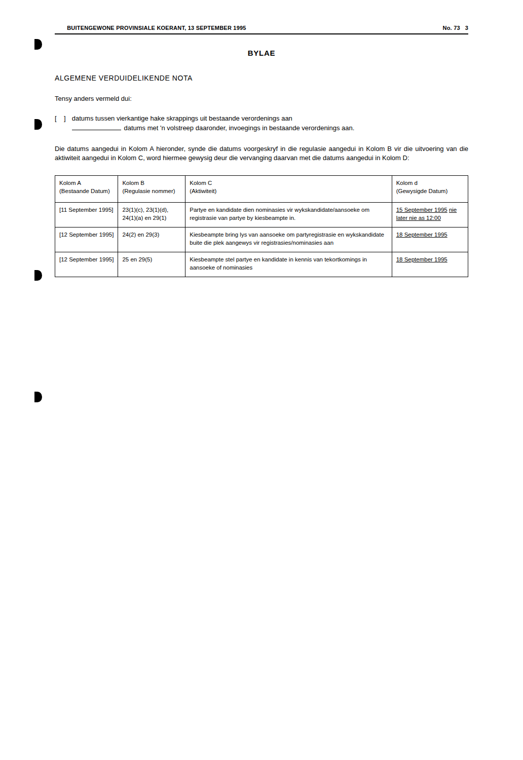BUITENGEWONE PROVINSIALE KOERANT, 13 SEPTEMBER 1995 No. 73 3
BYLAE
ALGEMENE VERDUIDELIKENDE NOTA
Tensy anders vermeld dui:
[ ] datums tussen vierkantige hake skrappings uit bestaande verordenings aan datums met 'n volstreep daaronder, invoegings in bestaande verordenings aan.
Die datums aangedui in Kolom A hieronder, synde die datums voorgeskryf in die regulasie aangedui in Kolom B vir die uitvoering van die aktiwiteit aangedui in Kolom C, word hiermee gewysig deur die vervanging daarvan met die datums aangedui in Kolom D:
| Kolom A (Bestaande Datum) | Kolom B (Regulasie nommer) | Kolom C (Aktiwiteit) | Kolom d (Gewysigde Datum) |
| --- | --- | --- | --- |
| [11 September 1995] | 23(1)(c), 23(1)(d), 24(1)(a) en 29(1) | Partye en kandidate dien nominasies vir wykskandidate/aansoeke om registrasie van partye by kiesbeampte in. | 15 September 1995 nie later nie as 12:00 |
| [12 September 1995] | 24(2) en 29(3) | Kiesbeampte bring lys van aansoeke om partyregistrasie en wykskandidate buite die plek aangewys vir registrasies/nominasies aan | 18 September 1995 |
| [12 September 1995] | 25 en 29(5) | Kiesbeampte stel partye en kandidate in kennis van tekortkomings in aansoeke of nominasies | 18 September 1995 |